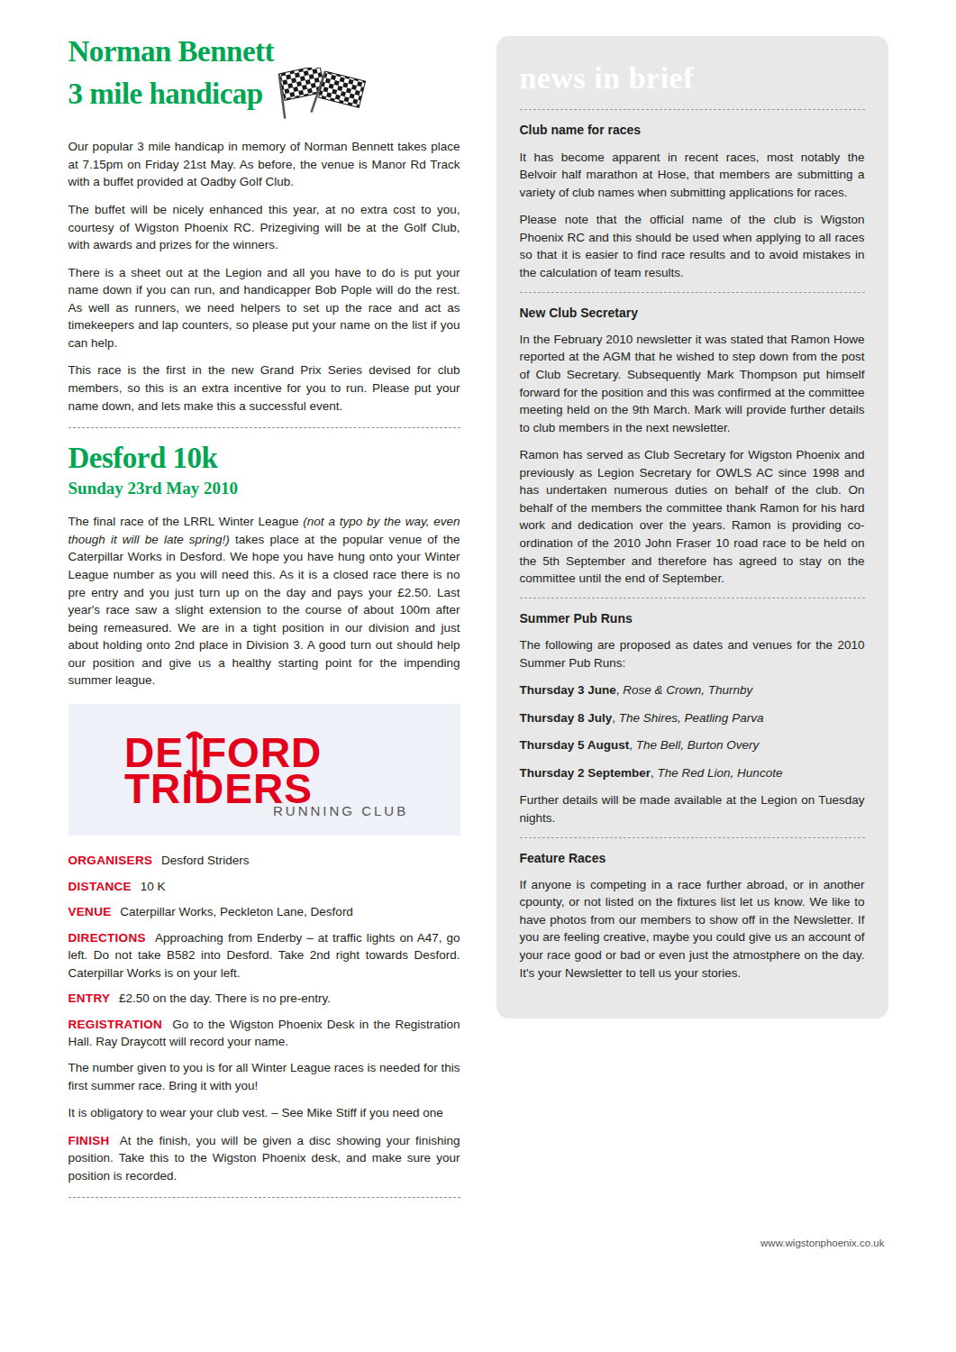Norman Bennett
3 mile handicap
Our popular 3 mile handicap in memory of Norman Bennett takes place at 7.15pm on Friday 21st May. As before, the venue is Manor Rd Track with a buffet provided at Oadby Golf Club.
The buffet will be nicely enhanced this year, at no extra cost to you, courtesy of Wigston Phoenix RC. Prizegiving will be at the Golf Club, with awards and prizes for the winners.
There is a sheet out at the Legion and all you have to do is put your name down if you can run, and handicapper Bob Pople will do the rest. As well as runners, we need helpers to set up the race and act as timekeepers and lap counters, so please put your name on the list if you can help.
This race is the first in the new Grand Prix Series devised for club members, so this is an extra incentive for you to run. Please put your name down, and lets make this a successful event.
Desford 10k
Sunday 23rd May 2010
The final race of the LRRL Winter League (not a typo by the way, even though it will be late spring!) takes place at the popular venue of the Caterpillar Works in Desford. We hope you have hung onto your Winter League number as you will need this. As it is a closed race there is no pre entry and you just turn up on the day and pays your £2.50. Last year's race saw a slight extension to the course of about 100m after being remeasured. We are in a tight position in our division and just about holding onto 2nd place in Division 3. A good turn out should help our position and give us a healthy starting point for the impending summer league.
DE FORD TRIDERS RUNNING CLUB
Organisers Desford Striders
Distance 10 K
Venue Caterpillar Works, Peckleton Lane, Desford
Directions Approaching from Enderby – at traffic lights on A47, go left. Do not take B582 into Desford. Take 2nd right towards Desford. Caterpillar Works is on your left.
Entry £2.50 on the day. There is no pre-entry.
Registration Go to the Wigston Phoenix Desk in the Registration Hall. Ray Draycott will record your name.
The number given to you is for all Winter League races is needed for this first summer race. Bring it with you!
It is obligatory to wear your club vest. – See Mike Stiff if you need one
Finish At the finish, you will be given a disc showing your finishing position. Take this to the Wigston Phoenix desk, and make sure your position is recorded.
news in brief
Club name for races
It has become apparent in recent races, most notably the Belvoir half marathon at Hose, that members are submitting a variety of club names when submitting applications for races.
Please note that the official name of the club is Wigston Phoenix RC and this should be used when applying to all races so that it is easier to find race results and to avoid mistakes in the calculation of team results.
New Club Secretary
In the February 2010 newsletter it was stated that Ramon Howe reported at the AGM that he wished to step down from the post of Club Secretary. Subsequently Mark Thompson put himself forward for the position and this was confirmed at the committee meeting held on the 9th March. Mark will provide further details to club members in the next newsletter.
Ramon has served as Club Secretary for Wigston Phoenix and previously as Legion Secretary for OWLS AC since 1998 and has undertaken numerous duties on behalf of the club. On behalf of the members the committee thank Ramon for his hard work and dedication over the years. Ramon is providing co-ordination of the 2010 John Fraser 10 road race to be held on the 5th September and therefore has agreed to stay on the committee until the end of September.
Summer Pub Runs
The following are proposed as dates and venues for the 2010 Summer Pub Runs:
Thursday 3 June, Rose & Crown, Thurnby
Thursday 8 July, The Shires, Peatling Parva
Thursday 5 August, The Bell, Burton Overy
Thursday 2 September, The Red Lion, Huncote
Further details will be made available at the Legion on Tuesday nights.
Feature Races
If anyone is competing in a race further abroad, or in another cpounty, or not listed on the fixtures list let us know. We like to have photos from our members to show off in the Newsletter. If you are feeling creative, maybe you could give us an account of your race good or bad or even just the atmostphere on the day. It's your Newsletter to tell us your stories.
www.wigstonphoenix.co.uk